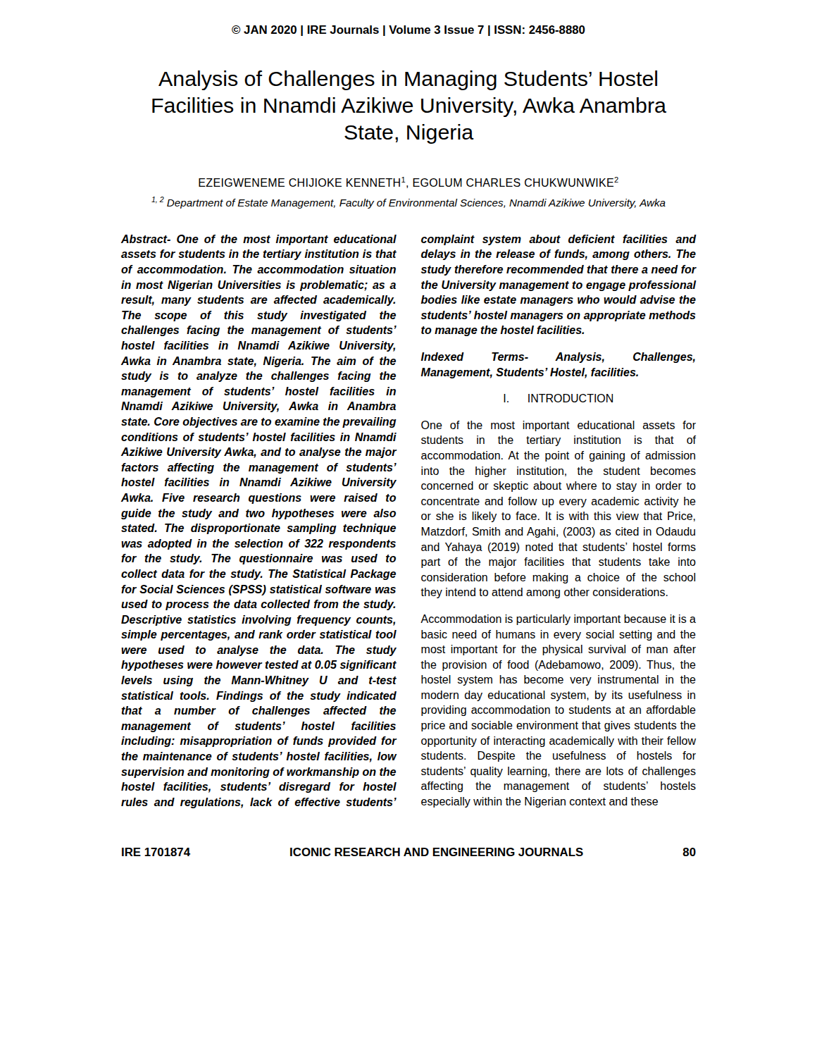© JAN 2020 | IRE Journals | Volume 3 Issue 7 | ISSN: 2456-8880
Analysis of Challenges in Managing Students’ Hostel Facilities in Nnamdi Azikiwe University, Awka Anambra State, Nigeria
EZEIGWENEME CHIJIOKE KENNETH1, EGOLUM CHARLES CHUKWUNWIKE2
1, 2 Department of Estate Management, Faculty of Environmental Sciences, Nnamdi Azikiwe University, Awka
Abstract- One of the most important educational assets for students in the tertiary institution is that of accommodation. The accommodation situation in most Nigerian Universities is problematic; as a result, many students are affected academically. The scope of this study investigated the challenges facing the management of students’ hostel facilities in Nnamdi Azikiwe University, Awka in Anambra state, Nigeria. The aim of the study is to analyze the challenges facing the management of students’ hostel facilities in Nnamdi Azikiwe University, Awka in Anambra state. Core objectives are to examine the prevailing conditions of students’ hostel facilities in Nnamdi Azikiwe University Awka, and to analyse the major factors affecting the management of students’ hostel facilities in Nnamdi Azikiwe University Awka. Five research questions were raised to guide the study and two hypotheses were also stated. The disproportionate sampling technique was adopted in the selection of 322 respondents for the study. The questionnaire was used to collect data for the study. The Statistical Package for Social Sciences (SPSS) statistical software was used to process the data collected from the study. Descriptive statistics involving frequency counts, simple percentages, and rank order statistical tool were used to analyse the data. The study hypotheses were however tested at 0.05 significant levels using the Mann-Whitney U and t-test statistical tools. Findings of the study indicated that a number of challenges affected the management of students’ hostel facilities including: misappropriation of funds provided for the maintenance of students’ hostel facilities, low supervision and monitoring of workmanship on the hostel facilities, students’ disregard for hostel rules and regulations, lack of effective students’ complaint system about deficient facilities and delays in the release of funds, among others. The study therefore recommended that there a need for the University management to engage professional bodies like estate managers who would advise the students’ hostel managers on appropriate methods to manage the hostel facilities.
Indexed Terms- Analysis, Challenges, Management, Students’ Hostel, facilities.
I. INTRODUCTION
One of the most important educational assets for students in the tertiary institution is that of accommodation. At the point of gaining of admission into the higher institution, the student becomes concerned or skeptic about where to stay in order to concentrate and follow up every academic activity he or she is likely to face. It is with this view that Price, Matzdorf, Smith and Agahi, (2003) as cited in Odaudu and Yahaya (2019) noted that students’ hostel forms part of the major facilities that students take into consideration before making a choice of the school they intend to attend among other considerations.
Accommodation is particularly important because it is a basic need of humans in every social setting and the most important for the physical survival of man after the provision of food (Adebamowo, 2009). Thus, the hostel system has become very instrumental in the modern day educational system, by its usefulness in providing accommodation to students at an affordable price and sociable environment that gives students the opportunity of interacting academically with their fellow students. Despite the usefulness of hostels for students’ quality learning, there are lots of challenges affecting the management of students’ hostels especially within the Nigerian context and these
IRE 1701874 ICONIC RESEARCH AND ENGINEERING JOURNALS 80